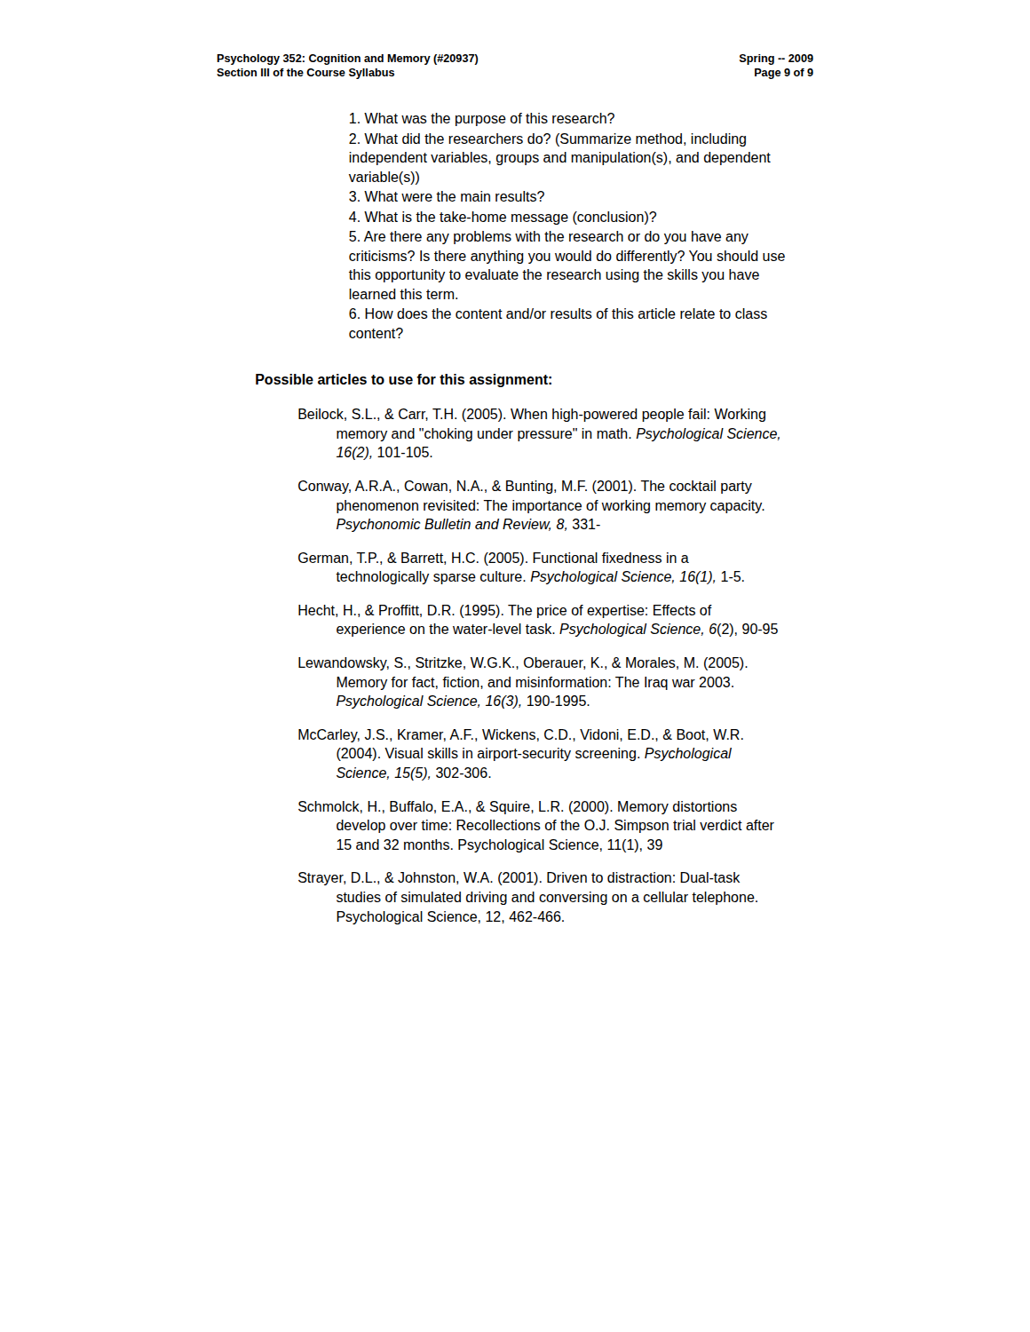Psychology 352: Cognition and Memory (#20937)
Section III of the Course Syllabus
Spring -- 2009
Page 9 of 9
1. What was the purpose of this research?
2. What did the researchers do? (Summarize method, including independent variables, groups and manipulation(s), and dependent variable(s))
3. What were the main results?
4. What is the take-home message (conclusion)?
5. Are there any problems with the research or do you have any criticisms? Is there anything you would do differently? You should use this opportunity to evaluate the research using the skills you have learned this term.
6. How does the content and/or results of this article relate to class content?
Possible articles to use for this assignment:
Beilock, S.L., & Carr, T.H. (2005). When high-powered people fail: Working memory and "choking under pressure" in math. Psychological Science, 16(2), 101-105.
Conway, A.R.A., Cowan, N.A., & Bunting, M.F. (2001). The cocktail party phenomenon revisited: The importance of working memory capacity. Psychonomic Bulletin and Review, 8, 331-
German, T.P., & Barrett, H.C. (2005). Functional fixedness in a technologically sparse culture. Psychological Science, 16(1), 1-5.
Hecht, H., & Proffitt, D.R. (1995). The price of expertise: Effects of experience on the water-level task. Psychological Science, 6(2), 90-95
Lewandowsky, S., Stritzke, W.G.K., Oberauer, K., & Morales, M. (2005). Memory for fact, fiction, and misinformation: The Iraq war 2003. Psychological Science, 16(3), 190-1995.
McCarley, J.S., Kramer, A.F., Wickens, C.D., Vidoni, E.D., & Boot, W.R. (2004). Visual skills in airport-security screening. Psychological Science, 15(5), 302-306.
Schmolck, H., Buffalo, E.A., & Squire, L.R. (2000). Memory distortions develop over time: Recollections of the O.J. Simpson trial verdict after 15 and 32 months. Psychological Science, 11(1), 39
Strayer, D.L., & Johnston, W.A. (2001). Driven to distraction: Dual-task studies of simulated driving and conversing on a cellular telephone. Psychological Science, 12, 462-466.